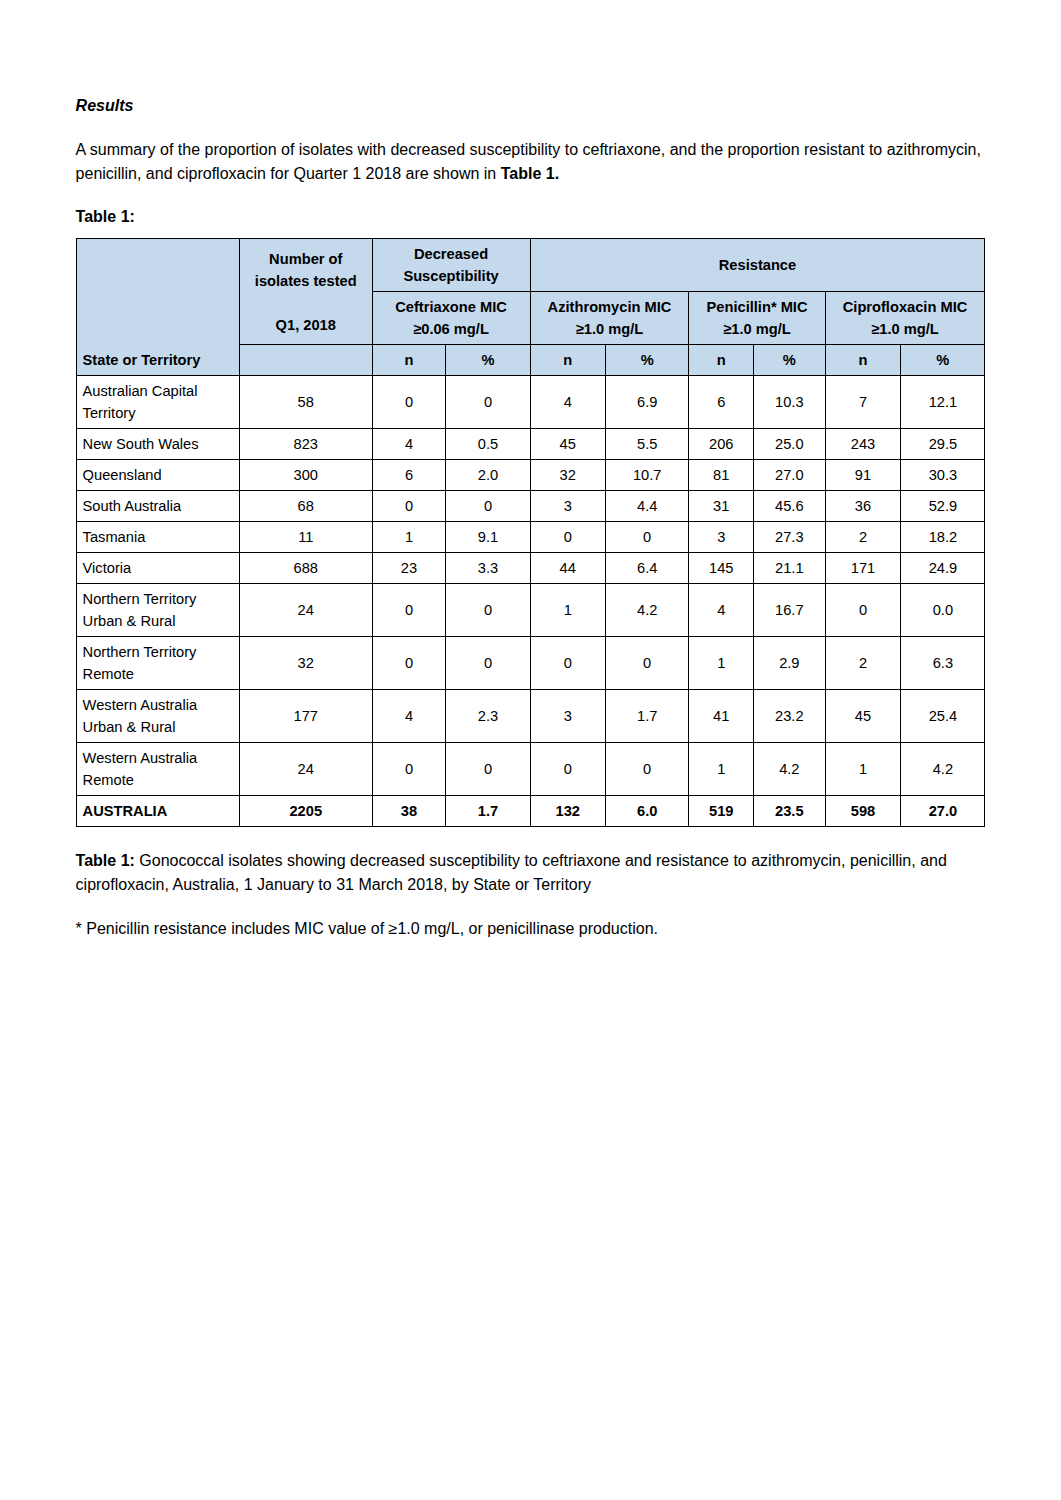Results
A summary of the proportion of isolates with decreased susceptibility to ceftriaxone, and the proportion resistant to azithromycin, penicillin, and ciprofloxacin for Quarter 1 2018 are shown in Table 1.
Table 1:
| State or Territory | Number of isolates tested Q1, 2018 | Decreased Susceptibility | Resistance |
| --- | --- | --- | --- |
| Ceftriaxone MIC ≥0.06 mg/L | Azithromycin MIC ≥1.0 mg/L | Penicillin* MIC ≥1.0 mg/L | Ciprofloxacin MIC ≥1.0 mg/L |
| | n | % | n | % | n | % | n | % |
| Australian Capital Territory | 58 | 0 | 0 | 4 | 6.9 | 6 | 10.3 | 7 | 12.1 |
| New South Wales | 823 | 4 | 0.5 | 45 | 5.5 | 206 | 25.0 | 243 | 29.5 |
| Queensland | 300 | 6 | 2.0 | 32 | 10.7 | 81 | 27.0 | 91 | 30.3 |
| South Australia | 68 | 0 | 0 | 3 | 4.4 | 31 | 45.6 | 36 | 52.9 |
| Tasmania | 11 | 1 | 9.1 | 0 | 0 | 3 | 27.3 | 2 | 18.2 |
| Victoria | 688 | 23 | 3.3 | 44 | 6.4 | 145 | 21.1 | 171 | 24.9 |
| Northern Territory Urban & Rural | 24 | 0 | 0 | 1 | 4.2 | 4 | 16.7 | 0 | 0.0 |
| Northern Territory Remote | 32 | 0 | 0 | 0 | 0 | 1 | 2.9 | 2 | 6.3 |
| Western Australia Urban & Rural | 177 | 4 | 2.3 | 3 | 1.7 | 41 | 23.2 | 45 | 25.4 |
| Western Australia Remote | 24 | 0 | 0 | 0 | 0 | 1 | 4.2 | 1 | 4.2 |
| AUSTRALIA | 2205 | 38 | 1.7 | 132 | 6.0 | 519 | 23.5 | 598 | 27.0 |
Table 1: Gonococcal isolates showing decreased susceptibility to ceftriaxone and resistance to azithromycin, penicillin, and ciprofloxacin, Australia, 1 January to 31 March 2018, by State or Territory
* Penicillin resistance includes MIC value of ≥1.0 mg/L, or penicillinase production.